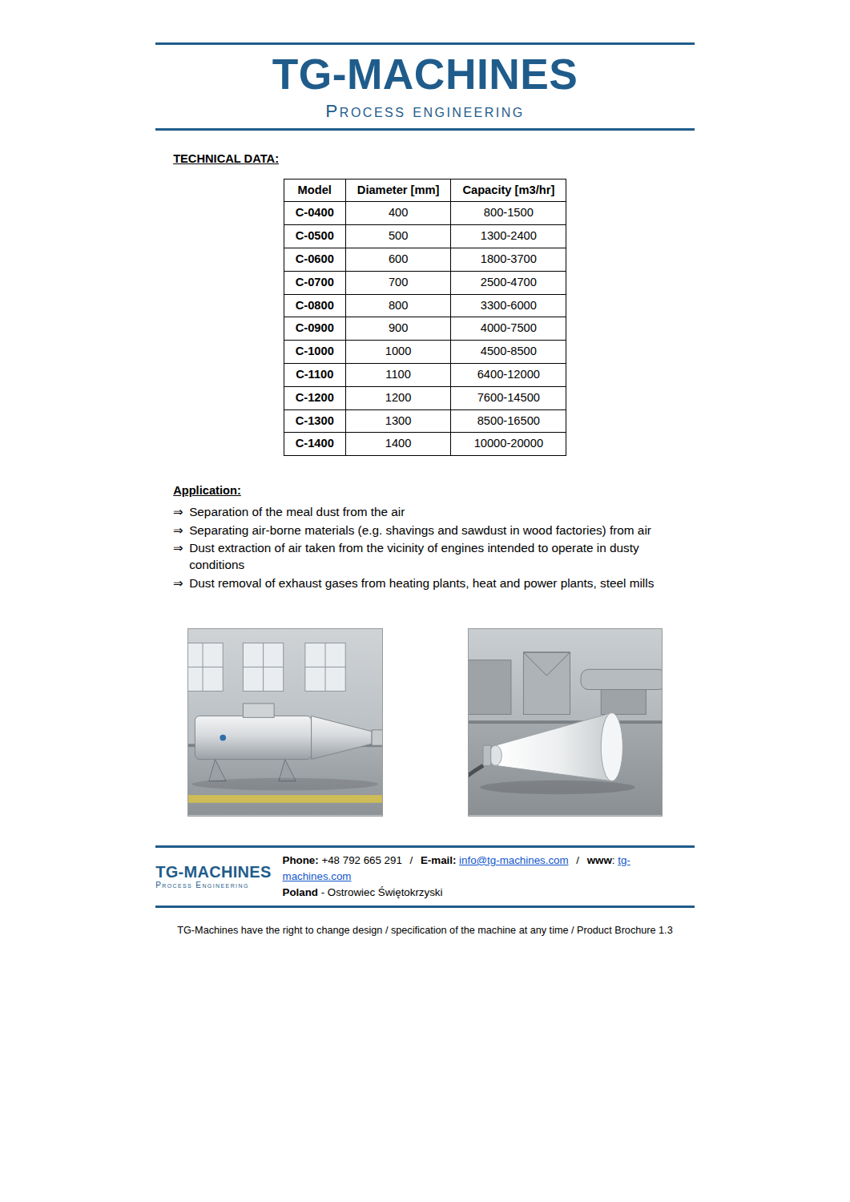TG-MACHINES
Process Engineering
TECHNICAL DATA:
| Model | Diameter [mm] | Capacity [m3/hr] |
| --- | --- | --- |
| C-0400 | 400 | 800-1500 |
| C-0500 | 500 | 1300-2400 |
| C-0600 | 600 | 1800-3700 |
| C-0700 | 700 | 2500-4700 |
| C-0800 | 800 | 3300-6000 |
| C-0900 | 900 | 4000-7500 |
| C-1000 | 1000 | 4500-8500 |
| C-1100 | 1100 | 6400-12000 |
| C-1200 | 1200 | 7600-14500 |
| C-1300 | 1300 | 8500-16500 |
| C-1400 | 1400 | 10000-20000 |
Application:
Separation of the meal dust from the air
Separating air-borne materials (e.g. shavings and sawdust in wood factories) from air
Dust extraction of air taken from the vicinity of engines intended to operate in dusty conditions
Dust removal of exhaust gases from heating plants, heat and power plants, steel mills
TG-MACHINES
Process Engineering
Phone: +48 792 665 291 / E-mail: info@tg-machines.com / www: tg-machines.com
Poland - Ostrowiec Świętokrzyski
TG-Machines have the right to change design / specification of the machine at any time / Product Brochure 1.3